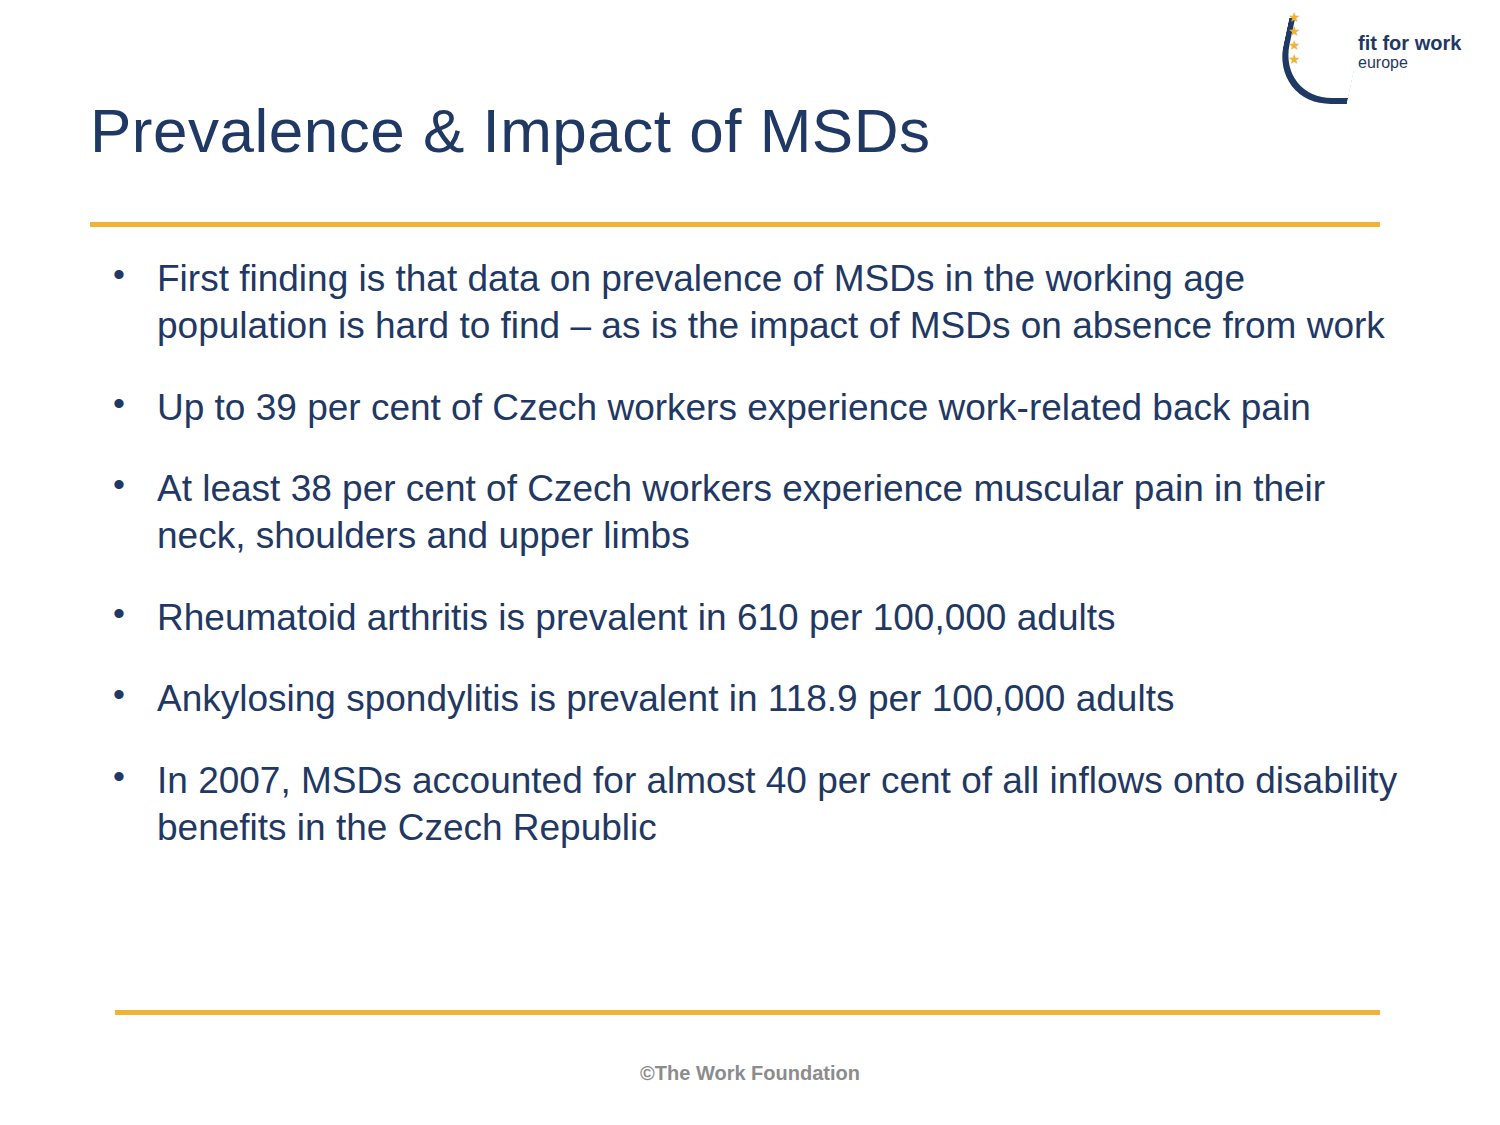★ ★ ★ ★
fit for work europe
Prevalence & Impact of MSDs
First finding is that data on prevalence of MSDs in the working age population is hard to find – as is the impact of MSDs on absence from work
Up to 39 per cent of Czech workers experience work-related back pain
At least 38 per cent of Czech workers experience muscular pain in their neck, shoulders and upper limbs
Rheumatoid arthritis is prevalent in 610 per 100,000 adults
Ankylosing spondylitis is prevalent in 118.9 per 100,000 adults
In 2007, MSDs accounted for almost 40 per cent of all inflows onto disability benefits in the Czech Republic
©The Work Foundation